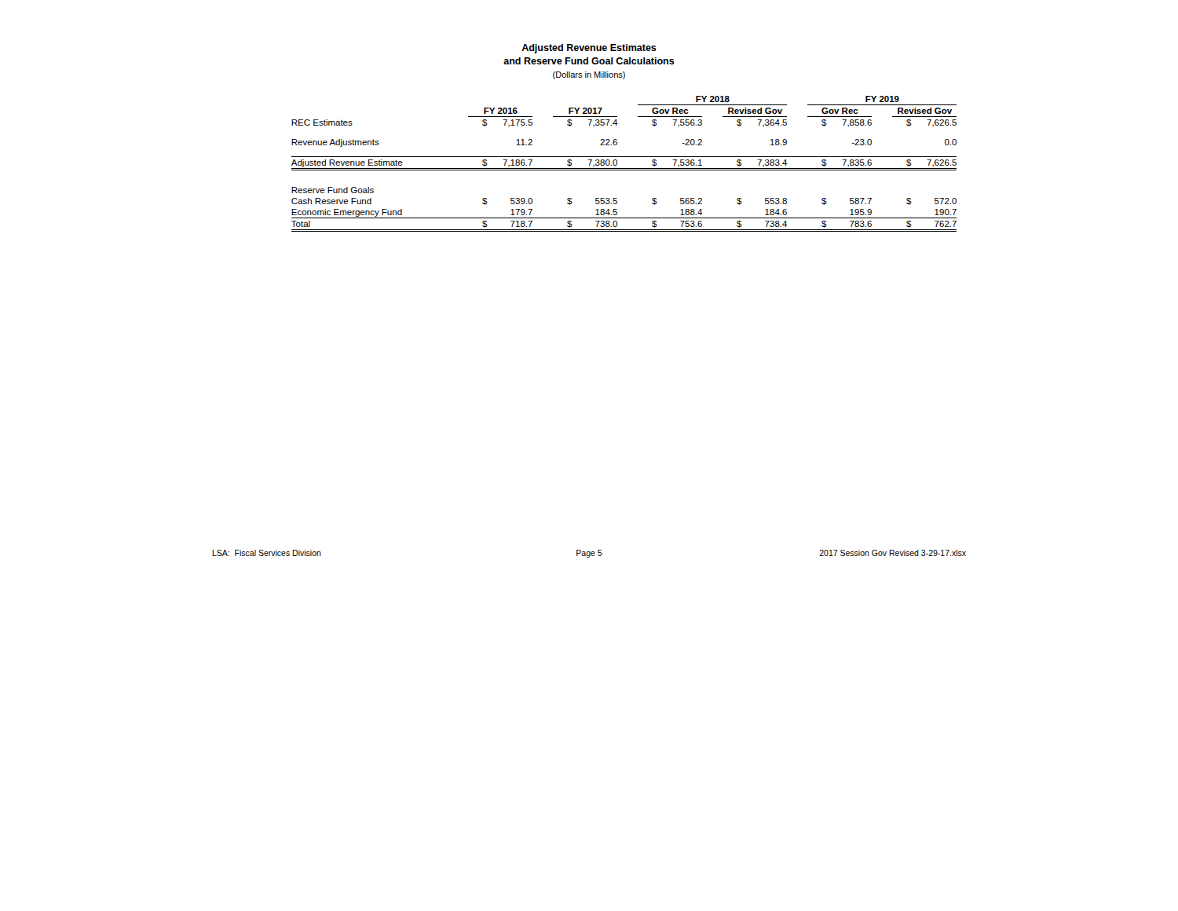Adjusted Revenue Estimates
and Reserve Fund Goal Calculations
(Dollars in Millions)
| | | | | | FY 2018 | | FY 2019 |
| | FY 2016 | | FY 2017 | | Gov Rec | | Revised Gov | | Gov Rec | | Revised Gov |
| REC Estimates | $ | 7,175.5 | | $ | 7,357.4 | | $ | 7,556.3 | | $ | 7,364.5 | | $ | 7,858.6 | | $ | 7,626.5 |
| Revenue Adjustments | | 11.2 | | | 22.6 | | | -20.2 | | | 18.9 | | | -23.0 | | | 0.0 |
| Adjusted Revenue Estimate | $ | 7,186.7 | | $ | 7,380.0 | | $ | 7,536.1 | | $ | 7,383.4 | | $ | 7,835.6 | | $ | 7,626.5 |
| Reserve Fund Goals | |
| Cash Reserve Fund | $ | 539.0 | | $ | 553.5 | | $ | 565.2 | | $ | 553.8 | | $ | 587.7 | | $ | 572.0 |
| Economic Emergency Fund | | 179.7 | | | 184.5 | | | 188.4 | | | 184.6 | | | 195.9 | | | 190.7 |
| Total | $ | 718.7 | | $ | 738.0 | | $ | 753.6 | | $ | 738.4 | | $ | 783.6 | | $ | 762.7 |
LSA: Fiscal Services Division
Page 5
2017 Session Gov Revised 3-29-17.xlsx